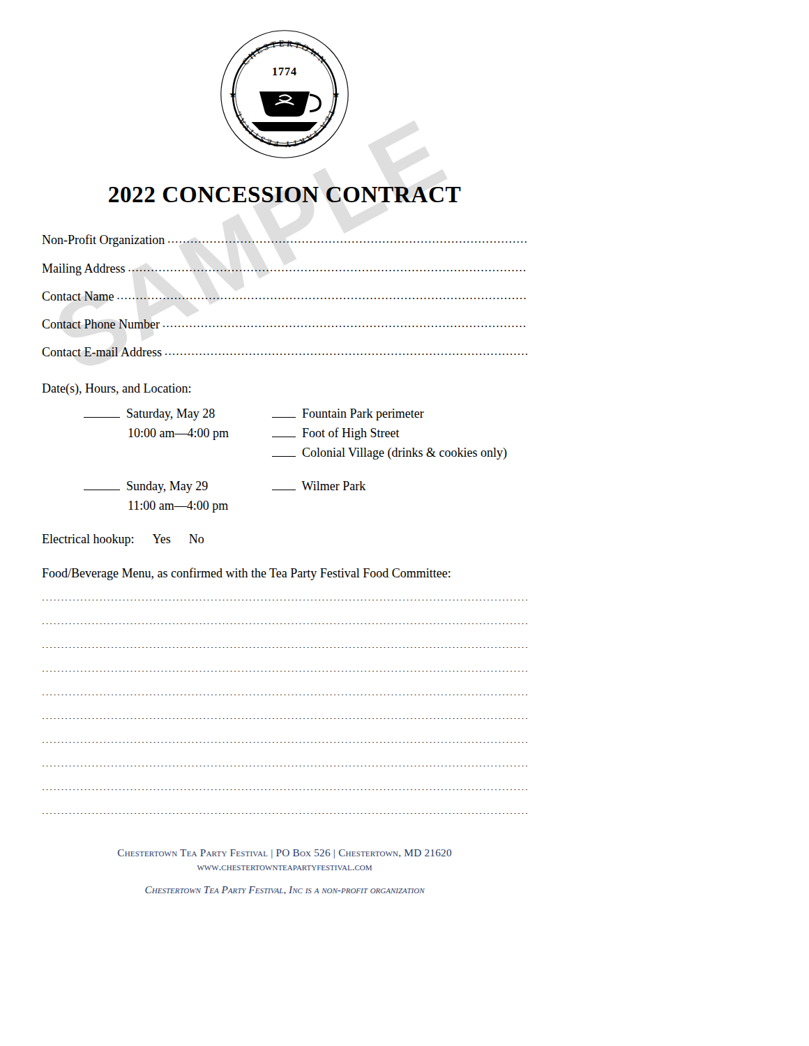SAMPLE
CHESTERTOWN TEA PARTY FESTIVAL ★ ★ 1774
2022 CONCESSION CONTRACT
Non-Profit Organization .................................................................................................................................................
Mailing Address .............................................................................................................................................................
Contact Name ................................................................................................................................................................
Contact Phone Number ...................................................................................................................................................
Contact E-mail Address ...................................................................................................................................................
Date(s), Hours, and Location:
| Saturday, May 28 | Fountain Park perimeter |
| 10:00 am—4:00 pm | Foot of High Street |
| | Colonial Village (drinks & cookies only) |
| Sunday, May 29 | Wilmer Park |
| 11:00 am—4:00 pm | |
Electrical hookup: Yes No
Food/Beverage Menu, as confirmed with the Tea Party Festival Food Committee:
.................................................................................................................................................................................................
.................................................................................................................................................................................................
.................................................................................................................................................................................................
.................................................................................................................................................................................................
.................................................................................................................................................................................................
.................................................................................................................................................................................................
.................................................................................................................................................................................................
.................................................................................................................................................................................................
.................................................................................................................................................................................................
.................................................................................................................................................................................................
Chestertown Tea Party Festival | PO Box 526 | Chestertown, MD 21620
www.chestertownteapartyfestival.com
Chestertown Tea Party Festival, Inc is a non-profit organization